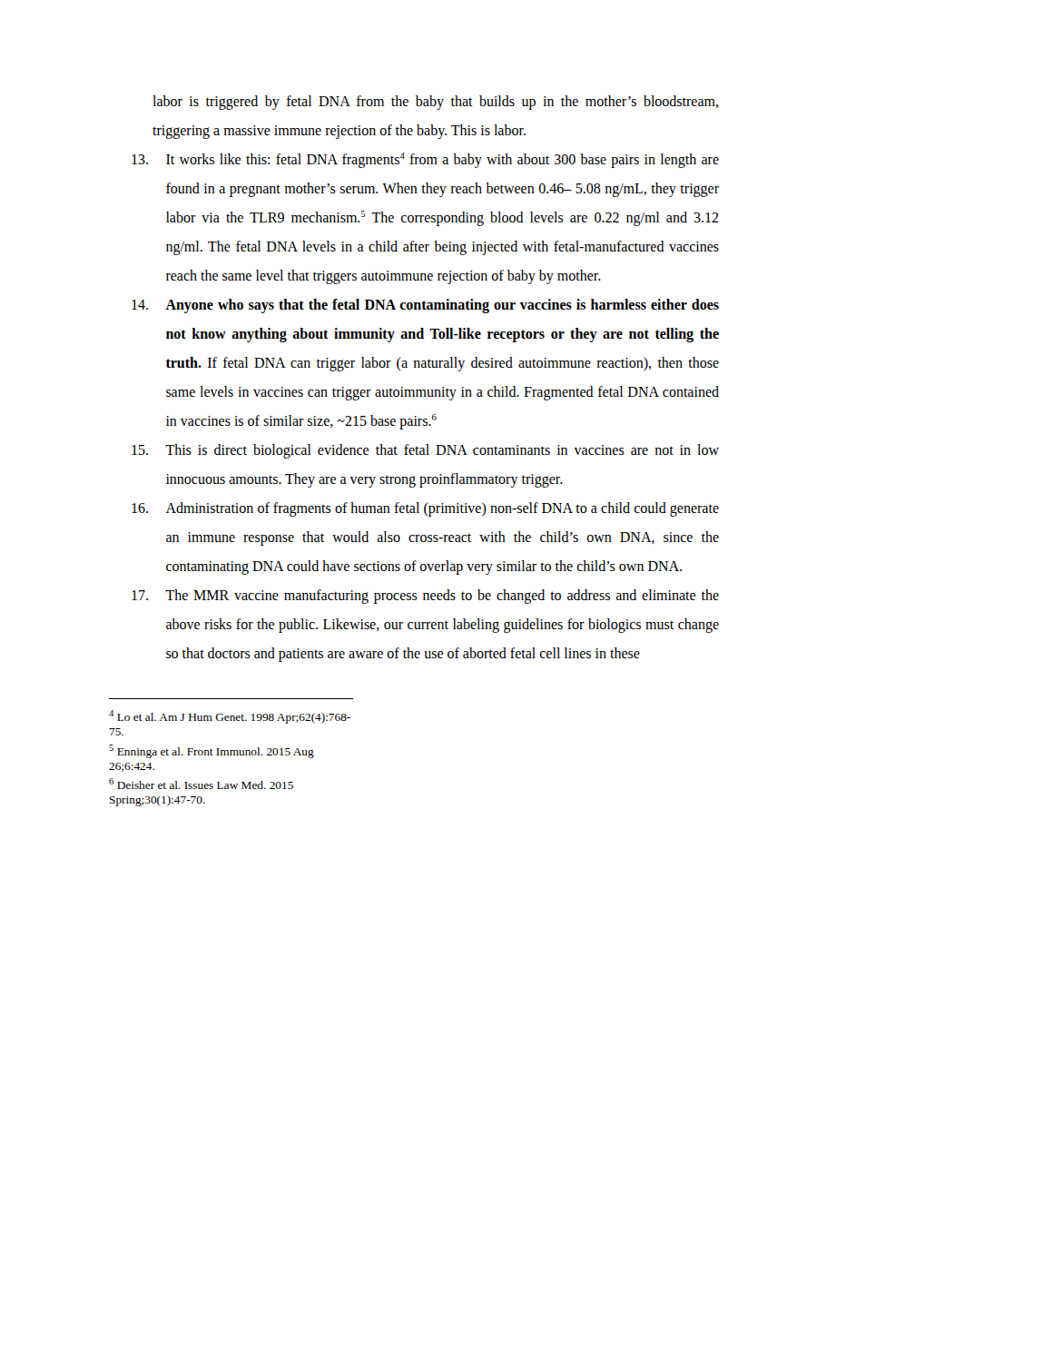labor is triggered by fetal DNA from the baby that builds up in the mother’s bloodstream, triggering a massive immune rejection of the baby. This is labor.
It works like this: fetal DNA fragments4 from a baby with about 300 base pairs in length are found in a pregnant mother’s serum. When they reach between 0.46– 5.08 ng/mL, they trigger labor via the TLR9 mechanism.5 The corresponding blood levels are 0.22 ng/ml and 3.12 ng/ml. The fetal DNA levels in a child after being injected with fetal-manufactured vaccines reach the same level that triggers autoimmune rejection of baby by mother.
Anyone who says that the fetal DNA contaminating our vaccines is harmless either does not know anything about immunity and Toll-like receptors or they are not telling the truth. If fetal DNA can trigger labor (a naturally desired autoimmune reaction), then those same levels in vaccines can trigger autoimmunity in a child. Fragmented fetal DNA contained in vaccines is of similar size, ~215 base pairs.6
This is direct biological evidence that fetal DNA contaminants in vaccines are not in low innocuous amounts. They are a very strong proinflammatory trigger.
Administration of fragments of human fetal (primitive) non-self DNA to a child could generate an immune response that would also cross-react with the child’s own DNA, since the contaminating DNA could have sections of overlap very similar to the child’s own DNA.
The MMR vaccine manufacturing process needs to be changed to address and eliminate the above risks for the public. Likewise, our current labeling guidelines for biologics must change so that doctors and patients are aware of the use of aborted fetal cell lines in these
4 Lo et al. Am J Hum Genet. 1998 Apr;62(4):768-75.
5 Enninga et al. Front Immunol. 2015 Aug 26;6:424.
6 Deisher et al. Issues Law Med. 2015 Spring;30(1):47-70.